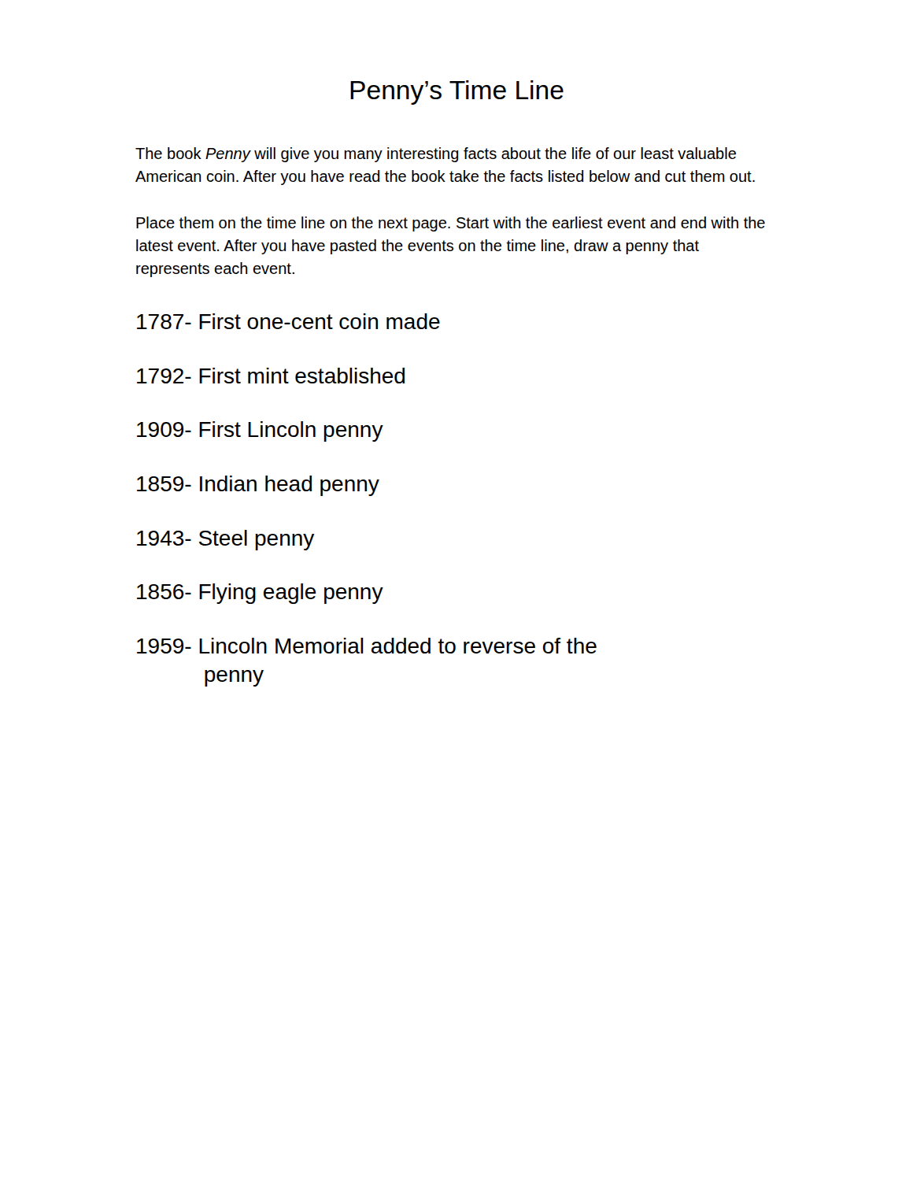Penny’s Time Line
The book Penny will give you many interesting facts about the life of our least valuable American coin. After you have read the book take the facts listed below and cut them out.
Place them on the time line on the next page. Start with the earliest event and end with the latest event. After you have pasted the events on the time line, draw a penny that represents each event.
1787- First one-cent coin made
1792- First mint established
1909- First Lincoln penny
1859- Indian head penny
1943- Steel penny
1856- Flying eagle penny
1959- Lincoln Memorial added to reverse of thepenny